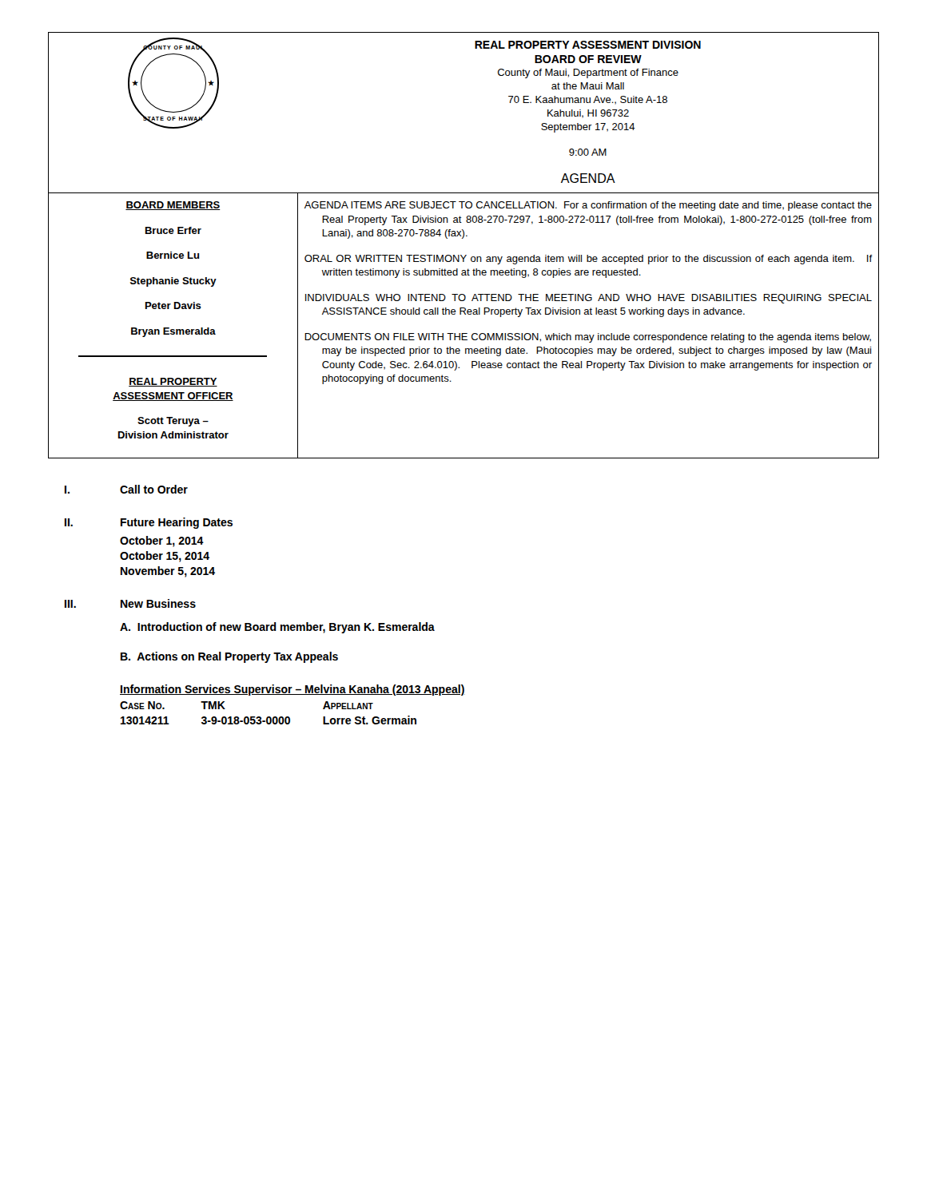| COUNTY OF MAUI ★ ★ STATE OF HAWAII | REAL PROPERTY ASSESSMENT DIVISION BOARD OF REVIEW County of Maui, Department of Finance at the Maui Mall 70 E. Kaahumanu Ave., Suite A-18 Kahului, HI 96732 September 17, 2014 9:00 AM AGENDA |
| BOARD MEMBERS Bruce Erfer Bernice Lu Stephanie Stucky Peter Davis Bryan Esmeralda REAL PROPERTY ASSESSMENT OFFICER Scott Teruya – Division Administrator | AGENDA ITEMS ARE SUBJECT TO CANCELLATION. For a confirmation of the meeting date and time, please contact the Real Property Tax Division at 808-270-7297, 1-800-272-0117 (toll-free from Molokai), 1-800-272-0125 (toll-free from Lanai), and 808-270-7884 (fax). ORAL OR WRITTEN TESTIMONY on any agenda item will be accepted prior to the discussion of each agenda item. If written testimony is submitted at the meeting, 8 copies are requested. INDIVIDUALS WHO INTEND TO ATTEND THE MEETING AND WHO HAVE DISABILITIES REQUIRING SPECIAL ASSISTANCE should call the Real Property Tax Division at least 5 working days in advance. DOCUMENTS ON FILE WITH THE COMMISSION, which may include correspondence relating to the agenda items below, may be inspected prior to the meeting date. Photocopies may be ordered, subject to charges imposed by law (Maui County Code, Sec. 2.64.010). Please contact the Real Property Tax Division to make arrangements for inspection or photocopying of documents. |
Call to Order
Future Hearing Dates
October 1, 2014
October 15, 2014
November 5, 2014
New Business
A. Introduction of new Board member, Bryan K. Esmeralda
B. Actions on Real Property Tax Appeals
Information Services Supervisor – Melvina Kanaha (2013 Appeal)
| Case No. | TMK | Appellant |
| 13014211 | 3-9-018-053-0000 | Lorre St. Germain |